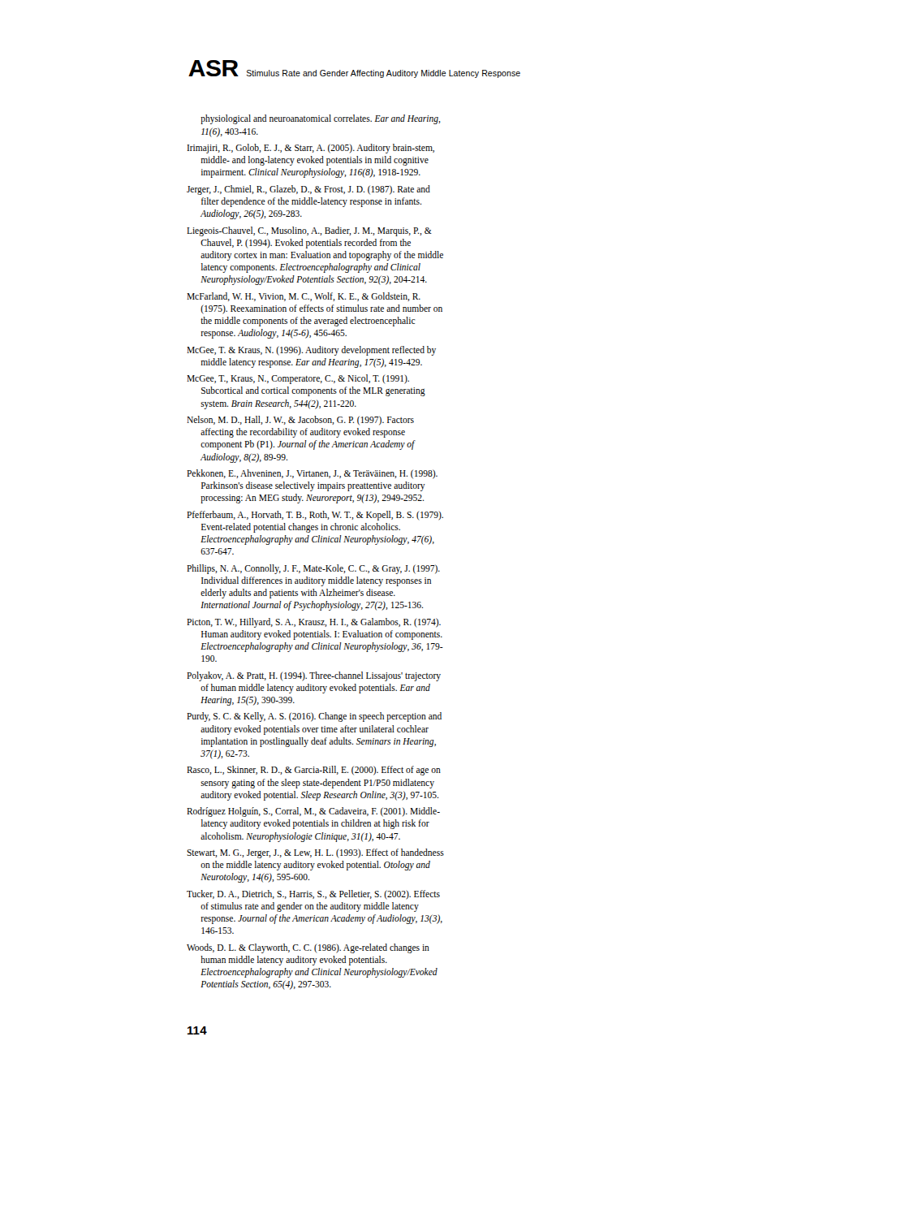ASR Stimulus Rate and Gender Affecting Auditory Middle Latency Response
physiological and neuroanatomical correlates. Ear and Hearing, 11(6), 403-416.
Irimajiri, R., Golob, E. J., & Starr, A. (2005). Auditory brain-stem, middle- and long-latency evoked potentials in mild cognitive impairment. Clinical Neurophysiology, 116(8), 1918-1929.
Jerger, J., Chmiel, R., Glazeb, D., & Frost, J. D. (1987). Rate and filter dependence of the middle-latency response in infants. Audiology, 26(5), 269-283.
Liegeois-Chauvel, C., Musolino, A., Badier, J. M., Marquis, P., & Chauvel, P. (1994). Evoked potentials recorded from the auditory cortex in man: Evaluation and topography of the middle latency components. Electroencephalography and Clinical Neurophysiology/Evoked Potentials Section, 92(3), 204-214.
McFarland, W. H., Vivion, M. C., Wolf, K. E., & Goldstein, R. (1975). Reexamination of effects of stimulus rate and number on the middle components of the averaged electroencephalic response. Audiology, 14(5-6), 456-465.
McGee, T. & Kraus, N. (1996). Auditory development reflected by middle latency response. Ear and Hearing, 17(5), 419-429.
McGee, T., Kraus, N., Comperatore, C., & Nicol, T. (1991). Subcortical and cortical components of the MLR generating system. Brain Research, 544(2), 211-220.
Nelson, M. D., Hall, J. W., & Jacobson, G. P. (1997). Factors affecting the recordability of auditory evoked response component Pb (P1). Journal of the American Academy of Audiology, 8(2), 89-99.
Pekkonen, E., Ahveninen, J., Virtanen, J., & Teräväinen, H. (1998). Parkinson's disease selectively impairs preattentive auditory processing: An MEG study. Neuroreport, 9(13), 2949-2952.
Pfefferbaum, A., Horvath, T. B., Roth, W. T., & Kopell, B. S. (1979). Event-related potential changes in chronic alcoholics. Electroencephalography and Clinical Neurophysiology, 47(6), 637-647.
Phillips, N. A., Connolly, J. F., Mate-Kole, C. C., & Gray, J. (1997). Individual differences in auditory middle latency responses in elderly adults and patients with Alzheimer's disease. International Journal of Psychophysiology, 27(2), 125-136.
Picton, T. W., Hillyard, S. A., Krausz, H. I., & Galambos, R. (1974). Human auditory evoked potentials. I: Evaluation of components. Electroencephalography and Clinical Neurophysiology, 36, 179-190.
Polyakov, A. & Pratt, H. (1994). Three-channel Lissajous' trajectory of human middle latency auditory evoked potentials. Ear and Hearing, 15(5), 390-399.
Purdy, S. C. & Kelly, A. S. (2016). Change in speech perception and auditory evoked potentials over time after unilateral cochlear implantation in postlingually deaf adults. Seminars in Hearing, 37(1), 62-73.
Rasco, L., Skinner, R. D., & Garcia-Rill, E. (2000). Effect of age on sensory gating of the sleep state-dependent P1/P50 midlatency auditory evoked potential. Sleep Research Online, 3(3), 97-105.
Rodríguez Holguín, S., Corral, M., & Cadaveira, F. (2001). Middle-latency auditory evoked potentials in children at high risk for alcoholism. Neurophysiologie Clinique, 31(1), 40-47.
Stewart, M. G., Jerger, J., & Lew, H. L. (1993). Effect of handedness on the middle latency auditory evoked potential. Otology and Neurotology, 14(6), 595-600.
Tucker, D. A., Dietrich, S., Harris, S., & Pelletier, S. (2002). Effects of stimulus rate and gender on the auditory middle latency response. Journal of the American Academy of Audiology, 13(3), 146-153.
Woods, D. L. & Clayworth, C. C. (1986). Age-related changes in human middle latency auditory evoked potentials. Electroencephalography and Clinical Neurophysiology/Evoked Potentials Section, 65(4), 297-303.
114